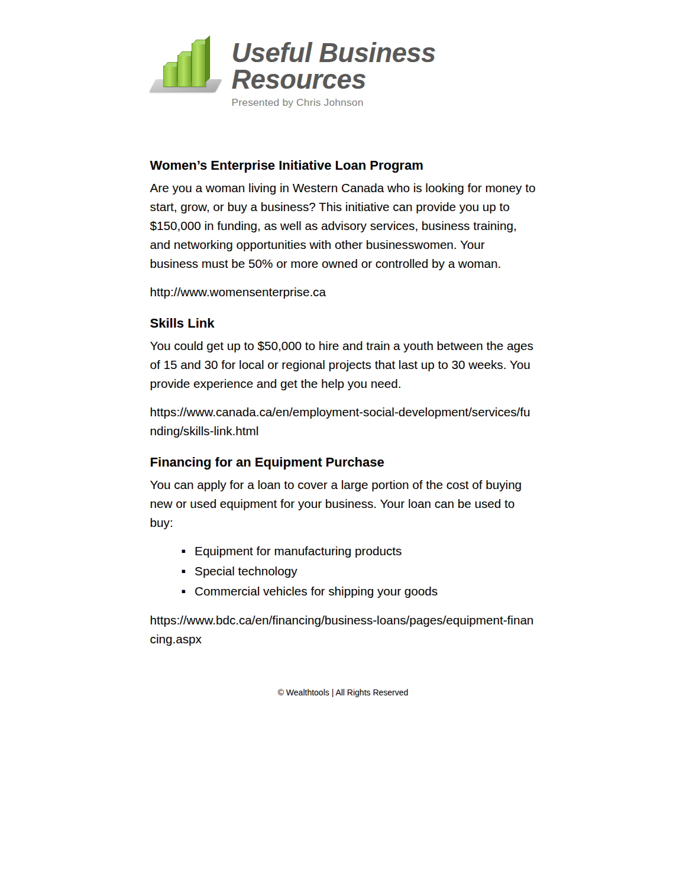Useful Business Resources
Presented by Chris Johnson
Women’s Enterprise Initiative Loan Program
Are you a woman living in Western Canada who is looking for money to start, grow, or buy a business? This initiative can provide you up to $150,000 in funding, as well as advisory services, business training, and networking opportunities with other businesswomen. Your business must be 50% or more owned or controlled by a woman.
http://www.womensenterprise.ca
Skills Link
You could get up to $50,000 to hire and train a youth between the ages of 15 and 30 for local or regional projects that last up to 30 weeks. You provide experience and get the help you need.
https://www.canada.ca/en/employment-social-development/services/funding/skills-link.html
Financing for an Equipment Purchase
You can apply for a loan to cover a large portion of the cost of buying new or used equipment for your business. Your loan can be used to buy:
Equipment for manufacturing products
Special technology
Commercial vehicles for shipping your goods
https://www.bdc.ca/en/financing/business-loans/pages/equipment-financing.aspx
© Wealthtools | All Rights Reserved